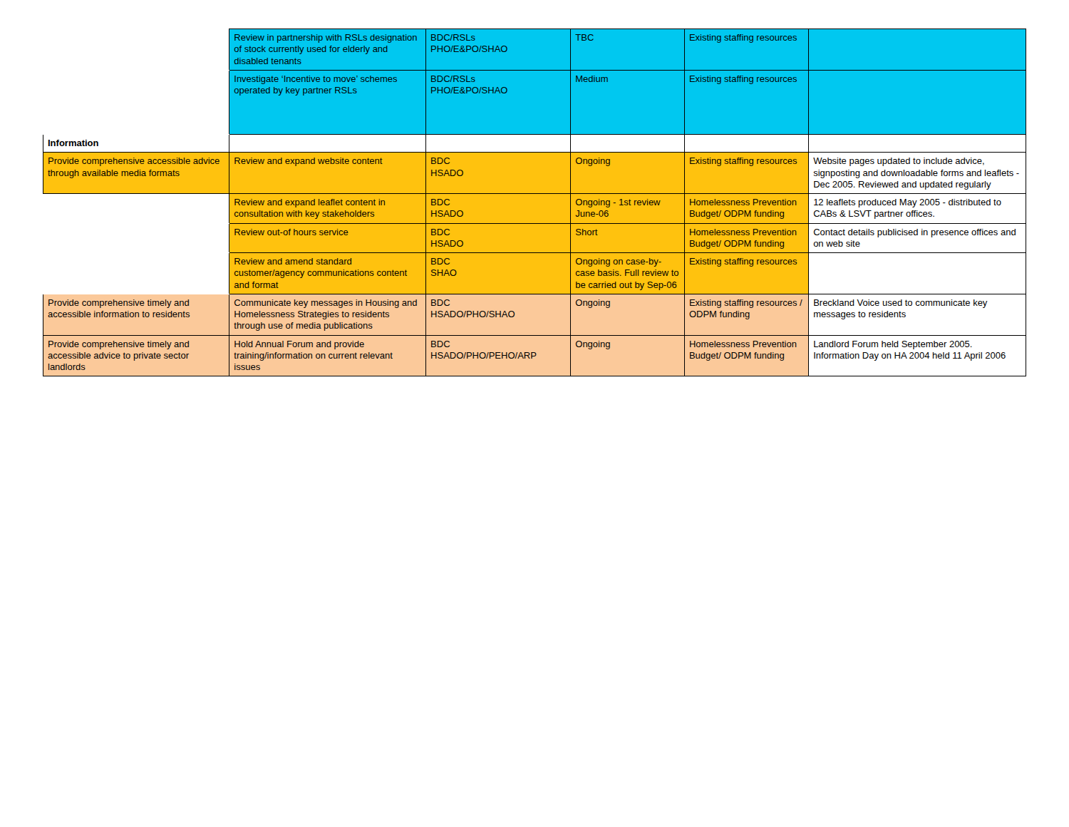| | Review in partnership with RSLs designation of stock currently used for elderly and disabled tenants | BDC/RSLs PHO/E&PO/SHAO | TBC | Existing staffing resources | |
| | Investigate ‘Incentive to move’ schemes operated by key partner RSLs | BDC/RSLs PHO/E&PO/SHAO | Medium | Existing staffing resources | |
| Information | | | | | |
| Provide comprehensive accessible advice through available media formats | Review and expand website content | BDC HSADO | Ongoing | Existing staffing resources | Website pages updated to include advice, signposting and downloadable forms and leaflets - Dec 2005. Reviewed and updated regularly |
| | Review and expand leaflet content in consultation with key stakeholders | BDC HSADO | Ongoing - 1st review June-06 | Homelessness Prevention Budget/ ODPM funding | 12 leaflets produced May 2005 - distributed to CABs & LSVT partner offices. |
| | Review out-of hours service | BDC HSADO | Short | Homelessness Prevention Budget/ ODPM funding | Contact details publicised in presence offices and on web site |
| | Review and amend standard customer/agency communications content and format | BDC SHAO | Ongoing on case-by-case basis. Full review to be carried out by Sep-06 | Existing staffing resources | |
| Provide comprehensive timely and accessible information to residents | Communicate key messages in Housing and Homelessness Strategies to residents through use of media publications | BDC HSADO/PHO/SHAO | Ongoing | Existing staffing resources / ODPM funding | Breckland Voice used to communicate key messages to residents |
| Provide comprehensive timely and accessible advice to private sector landlords | Hold Annual Forum and provide training/information on current relevant issues | BDC HSADO/PHO/PEHO/ARP | Ongoing | Homelessness Prevention Budget/ ODPM funding | Landlord Forum held September 2005. Information Day on HA 2004 held 11 April 2006 |